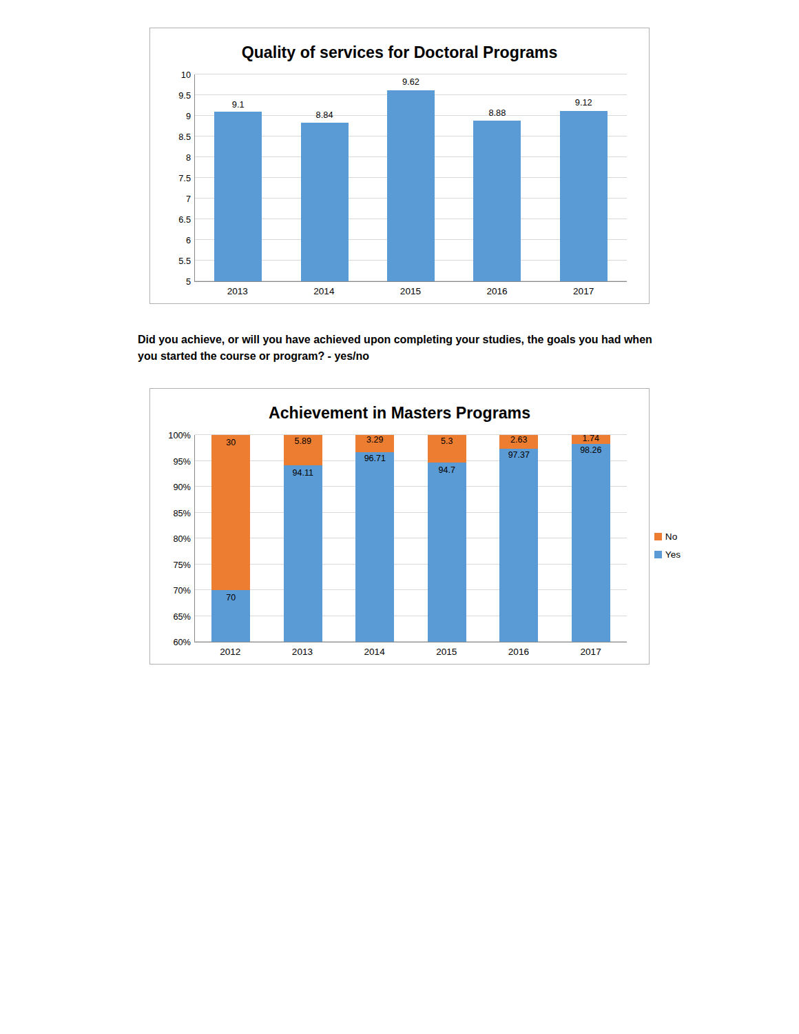Quality of services for Doctoral Programs
10
9.5
9
8.5
8
7.5
7
6.5
6
5.5
5
9.1
8.84
9.62
8.88
9.12
2013 2014 2015 2016 2017
Did you achieve, or will you have achieved upon completing your studies, the goals you had when you started the course or program? - yes/no
Achievement in Masters Programs
100%
95%
90%
85%
80%
75%
70%
65%
60%
30
70
5.89
94.11
3.29
96.71
5.3
94.7
2.63
97.37
1.74
98.26
No
Yes
2012 2013 2014 2015 2016 2017